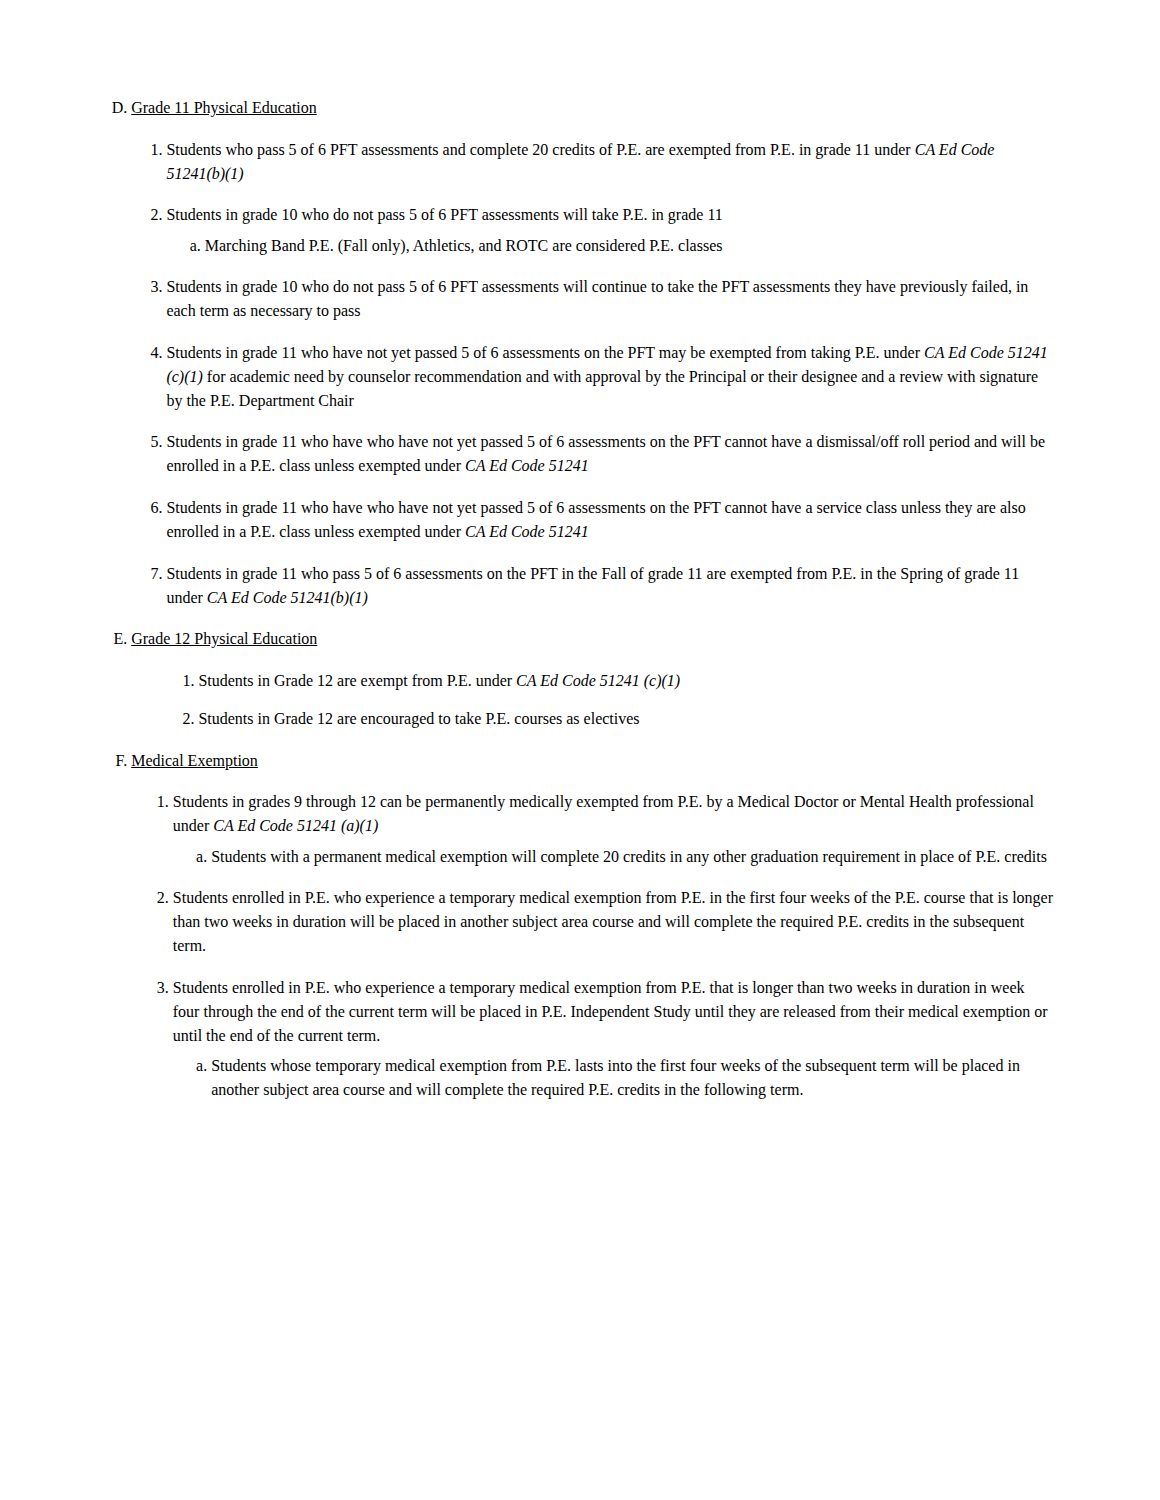Grade 11 Physical Education
Students who pass 5 of 6 PFT assessments and complete 20 credits of P.E. are exempted from P.E. in grade 11 under CA Ed Code 51241(b)(1)
Students in grade 10 who do not pass 5 of 6 PFT assessments will take P.E. in grade 11
Marching Band P.E. (Fall only), Athletics, and ROTC are considered P.E. classes
Students in grade 10 who do not pass 5 of 6 PFT assessments will continue to take the PFT assessments they have previously failed, in each term as necessary to pass
Students in grade 11 who have not yet passed 5 of 6 assessments on the PFT may be exempted from taking P.E. under CA Ed Code 51241 (c)(1) for academic need by counselor recommendation and with approval by the Principal or their designee and a review with signature by the P.E. Department Chair
Students in grade 11 who have who have not yet passed 5 of 6 assessments on the PFT cannot have a dismissal/off roll period and will be enrolled in a P.E. class unless exempted under CA Ed Code 51241
Students in grade 11 who have who have not yet passed 5 of 6 assessments on the PFT cannot have a service class unless they are also enrolled in a P.E. class unless exempted under CA Ed Code 51241
Students in grade 11 who pass 5 of 6 assessments on the PFT in the Fall of grade 11 are exempted from P.E. in the Spring of grade 11 under CA Ed Code 51241(b)(1)
Grade 12 Physical Education
Students in Grade 12 are exempt from P.E. under CA Ed Code 51241 (c)(1)
Students in Grade 12 are encouraged to take P.E. courses as electives
Medical Exemption
Students in grades 9 through 12 can be permanently medically exempted from P.E. by a Medical Doctor or Mental Health professional under CA Ed Code 51241 (a)(1)
Students with a permanent medical exemption will complete 20 credits in any other graduation requirement in place of P.E. credits
Students enrolled in P.E. who experience a temporary medical exemption from P.E. in the first four weeks of the P.E. course that is longer than two weeks in duration will be placed in another subject area course and will complete the required P.E. credits in the subsequent term.
Students enrolled in P.E. who experience a temporary medical exemption from P.E. that is longer than two weeks in duration in week four through the end of the current term will be placed in P.E. Independent Study until they are released from their medical exemption or until the end of the current term.
Students whose temporary medical exemption from P.E. lasts into the first four weeks of the subsequent term will be placed in another subject area course and will complete the required P.E. credits in the following term.